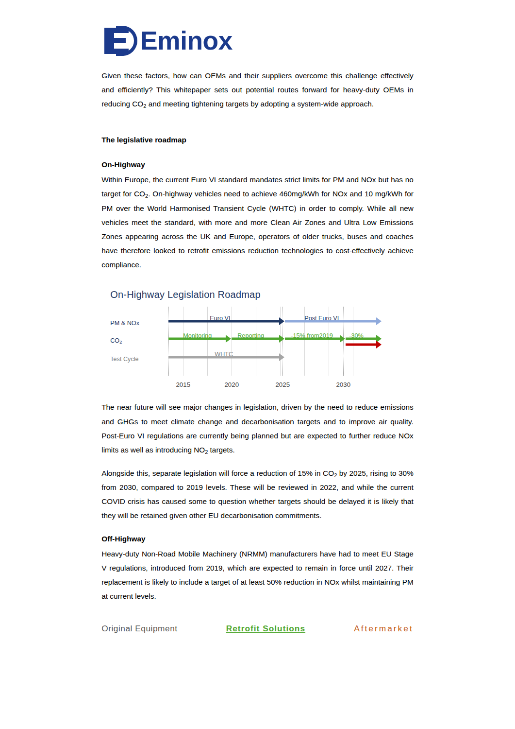Eminox
Given these factors, how can OEMs and their suppliers overcome this challenge effectively and efficiently? This whitepaper sets out potential routes forward for heavy-duty OEMs in reducing CO2 and meeting tightening targets by adopting a system-wide approach.
The legislative roadmap
On-Highway
Within Europe, the current Euro VI standard mandates strict limits for PM and NOx but has no target for CO2. On-highway vehicles need to achieve 460mg/kWh for NOx and 10 mg/kWh for PM over the World Harmonised Transient Cycle (WHTC) in order to comply. While all new vehicles meet the standard, with more and more Clean Air Zones and Ultra Low Emissions Zones appearing across the UK and Europe, operators of older trucks, buses and coaches have therefore looked to retrofit emissions reduction technologies to cost-effectively achieve compliance.
On-Highway Legislation Roadmap
PM & NOx
CO2
Test Cycle
Euro VI
Post Euro VI
Monitoring
Reporting
-15% from2019
-30%
WHTC
2015 2020 2025 2030
The near future will see major changes in legislation, driven by the need to reduce emissions and GHGs to meet climate change and decarbonisation targets and to improve air quality. Post-Euro VI regulations are currently being planned but are expected to further reduce NOx limits as well as introducing NO2 targets.
Alongside this, separate legislation will force a reduction of 15% in CO2 by 2025, rising to 30% from 2030, compared to 2019 levels. These will be reviewed in 2022, and while the current COVID crisis has caused some to question whether targets should be delayed it is likely that they will be retained given other EU decarbonisation commitments.
Off-Highway
Heavy-duty Non-Road Mobile Machinery (NRMM) manufacturers have had to meet EU Stage V regulations, introduced from 2019, which are expected to remain in force until 2027. Their replacement is likely to include a target of at least 50% reduction in NOx whilst maintaining PM at current levels.
Original Equipment
Retrofit Solutions
Aftermarket